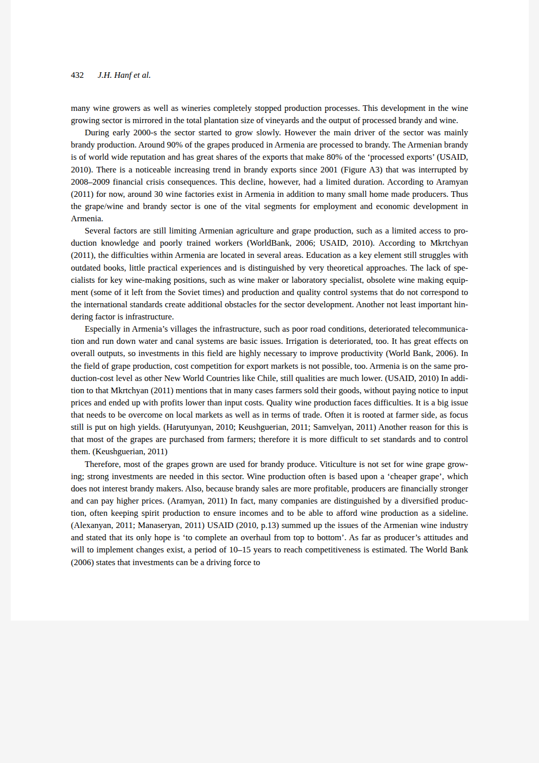432 J.H. Hanf et al.
many wine growers as well as wineries completely stopped production processes. This development in the wine growing sector is mirrored in the total plantation size of vineyards and the output of processed brandy and wine.
During early 2000-s the sector started to grow slowly. However the main driver of the sector was mainly brandy production. Around 90% of the grapes produced in Armenia are processed to brandy. The Armenian brandy is of world wide reputation and has great shares of the exports that make 80% of the ‘processed exports’ (USAID, 2010). There is a noticeable increasing trend in brandy exports since 2001 (Figure A3) that was interrupted by 2008–2009 financial crisis consequences. This decline, however, had a limited duration. According to Aramyan (2011) for now, around 30 wine factories exist in Armenia in addition to many small home made producers. Thus the grape/wine and brandy sector is one of the vital segments for employment and economic development in Armenia.
Several factors are still limiting Armenian agriculture and grape production, such as a limited access to production knowledge and poorly trained workers (WorldBank, 2006; USAID, 2010). According to Mkrtchyan (2011), the difficulties within Armenia are located in several areas. Education as a key element still struggles with outdated books, little practical experiences and is distinguished by very theoretical approaches. The lack of specialists for key wine-making positions, such as wine maker or laboratory specialist, obsolete wine making equipment (some of it left from the Soviet times) and production and quality control systems that do not correspond to the international standards create additional obstacles for the sector development. Another not least important hindering factor is infrastructure.
Especially in Armenia’s villages the infrastructure, such as poor road conditions, deteriorated telecommunication and run down water and canal systems are basic issues. Irrigation is deteriorated, too. It has great effects on overall outputs, so investments in this field are highly necessary to improve productivity (World Bank, 2006). In the field of grape production, cost competition for export markets is not possible, too. Armenia is on the same production-cost level as other New World Countries like Chile, still qualities are much lower. (USAID, 2010) In addition to that Mkrtchyan (2011) mentions that in many cases farmers sold their goods, without paying notice to input prices and ended up with profits lower than input costs. Quality wine production faces difficulties. It is a big issue that needs to be overcome on local markets as well as in terms of trade. Often it is rooted at farmer side, as focus still is put on high yields. (Harutyunyan, 2010; Keushguerian, 2011; Samvelyan, 2011) Another reason for this is that most of the grapes are purchased from farmers; therefore it is more difficult to set standards and to control them. (Keushguerian, 2011)
Therefore, most of the grapes grown are used for brandy produce. Viticulture is not set for wine grape growing; strong investments are needed in this sector. Wine production often is based upon a ‘cheaper grape’, which does not interest brandy makers. Also, because brandy sales are more profitable, producers are financially stronger and can pay higher prices. (Aramyan, 2011) In fact, many companies are distinguished by a diversified production, often keeping spirit production to ensure incomes and to be able to afford wine production as a sideline. (Alexanyan, 2011; Manaseryan, 2011) USAID (2010, p.13) summed up the issues of the Armenian wine industry and stated that its only hope is ‘to complete an overhaul from top to bottom’. As far as producer’s attitudes and will to implement changes exist, a period of 10–15 years to reach competitiveness is estimated. The World Bank (2006) states that investments can be a driving force to